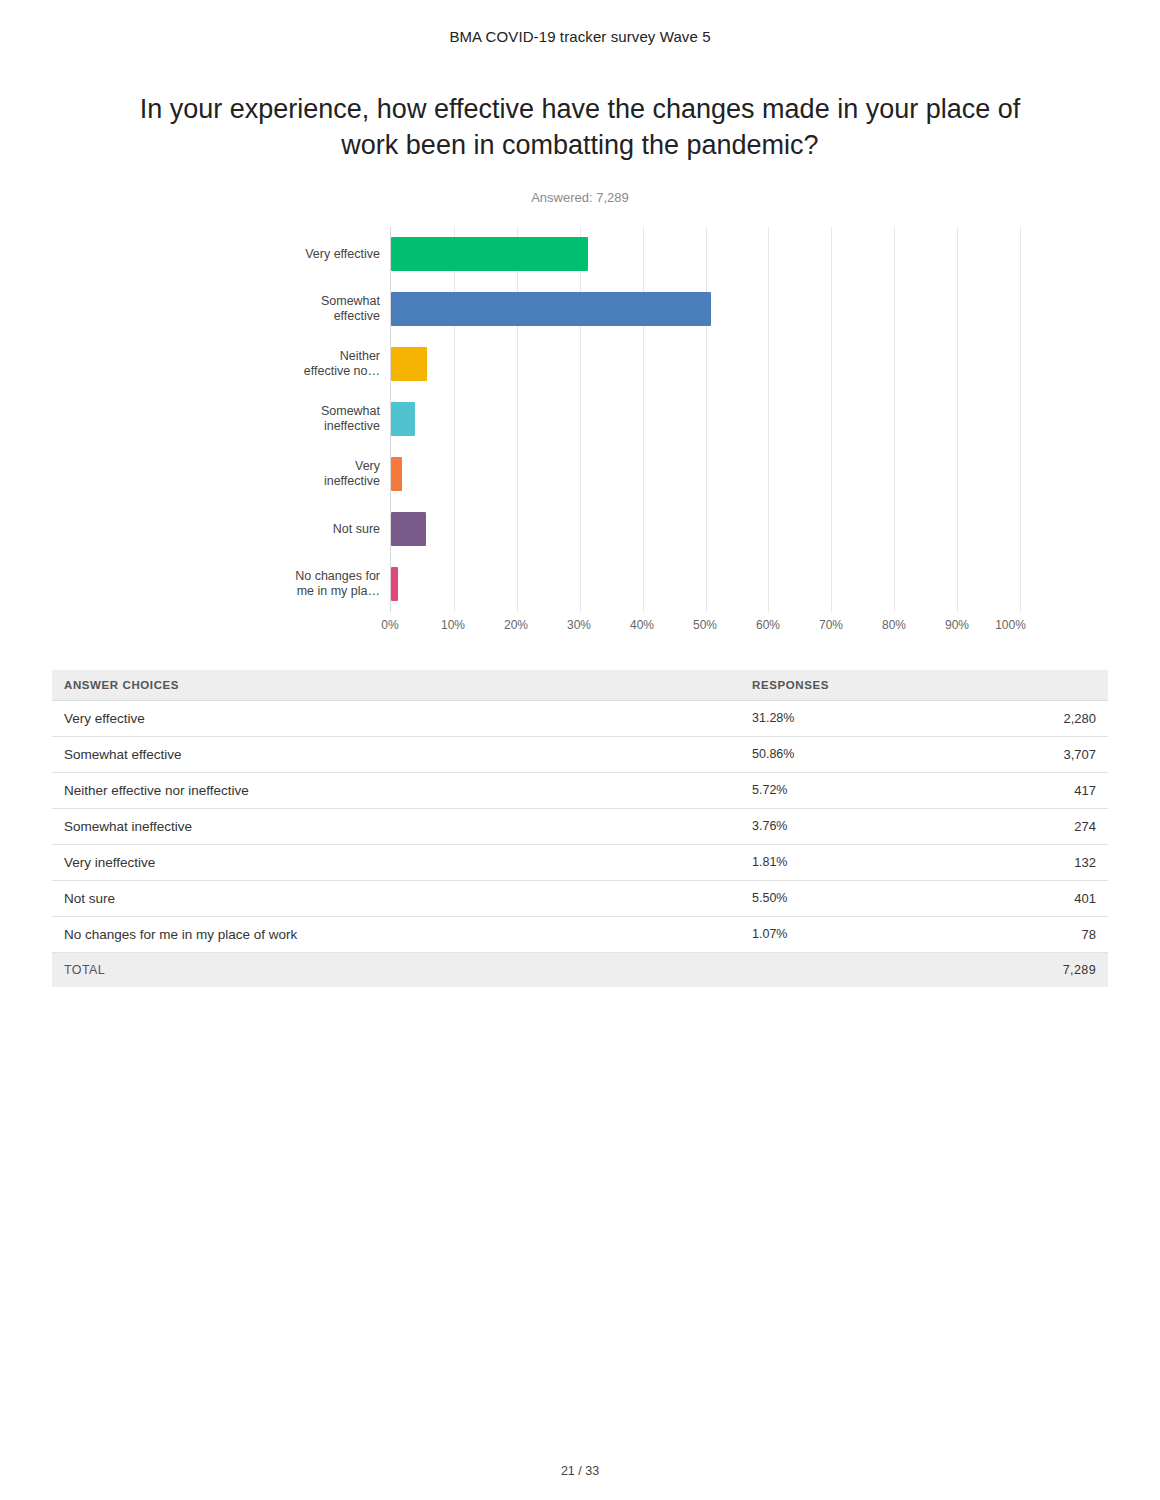BMA COVID-19 tracker survey Wave 5
In your experience, how effective have the changes made in your place of work been in combatting the pandemic?
Answered: 7,289
Very effective
Somewhat
effective
Neither
effective no…
Somewhat
ineffective
Very
ineffective
Not sure
No changes for
me in my pla…
0% 10% 20% 30% 40% 50% 60% 70% 80% 90% 100%
| Answer choices | Responses |
| --- | --- |
| Very effective | 31.28% | 2,280 |
| Somewhat effective | 50.86% | 3,707 |
| Neither effective nor ineffective | 5.72% | 417 |
| Somewhat ineffective | 3.76% | 274 |
| Very ineffective | 1.81% | 132 |
| Not sure | 5.50% | 401 |
| No changes for me in my place of work | 1.07% | 78 |
| Total | | 7,289 |
21 / 33